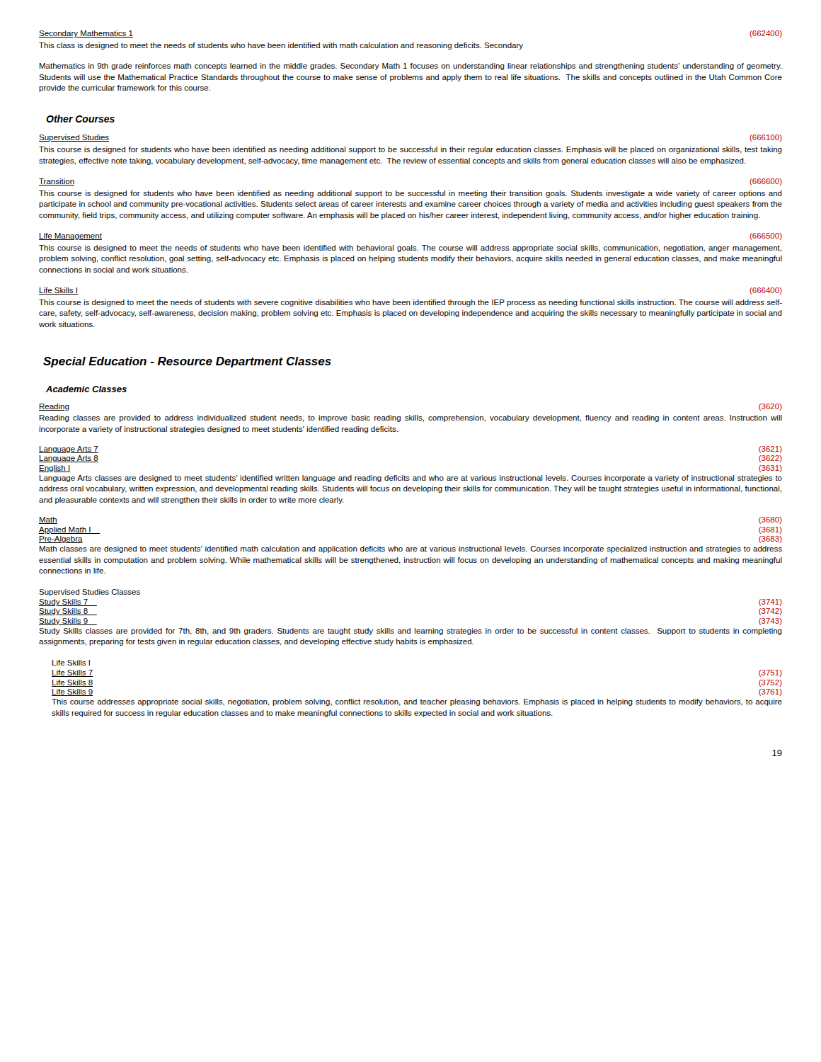Secondary Mathematics 1 (662400)
This class is designed to meet the needs of students who have been identified with math calculation and reasoning deficits. Secondary
Mathematics in 9th grade reinforces math concepts learned in the middle grades. Secondary Math 1 focuses on understanding linear relationships and strengthening students’ understanding of geometry. Students will use the Mathematical Practice Standards throughout the course to make sense of problems and apply them to real life situations. The skills and concepts outlined in the Utah Common Core provide the curricular framework for this course.
Other Courses
Supervised Studies (666100)
This course is designed for students who have been identified as needing additional support to be successful in their regular education classes. Emphasis will be placed on organizational skills, test taking strategies, effective note taking, vocabulary development, self-advocacy, time management etc. The review of essential concepts and skills from general education classes will also be emphasized.
Transition (666600)
This course is designed for students who have been identified as needing additional support to be successful in meeting their transition goals. Students investigate a wide variety of career options and participate in school and community pre-vocational activities. Students select areas of career interests and examine career choices through a variety of media and activities including guest speakers from the community, field trips, community access, and utilizing computer software. An emphasis will be placed on his/her career interest, independent living, community access, and/or higher education training.
Life Management (666500)
This course is designed to meet the needs of students who have been identified with behavioral goals. The course will address appropriate social skills, communication, negotiation, anger management, problem solving, conflict resolution, goal setting, self-advocacy etc. Emphasis is placed on helping students modify their behaviors, acquire skills needed in general education classes, and make meaningful connections in social and work situations.
Life Skills I (666400)
This course is designed to meet the needs of students with severe cognitive disabilities who have been identified through the IEP process as needing functional skills instruction. The course will address self-care, safety, self-advocacy, self-awareness, decision making, problem solving etc. Emphasis is placed on developing independence and acquiring the skills necessary to meaningfully participate in social and work situations.
Special Education - Resource Department Classes
Academic Classes
Reading (3620)
Reading classes are provided to address individualized student needs, to improve basic reading skills, comprehension, vocabulary development, fluency and reading in content areas. Instruction will incorporate a variety of instructional strategies designed to meet students' identified reading deficits.
Language Arts 7(3621) Language Arts 8(3622) English I(3631)
Language Arts classes are designed to meet students’ identified written language and reading deficits and who are at various instructional levels. Courses incorporate a variety of instructional strategies to address oral vocabulary, written expression, and developmental reading skills. Students will focus on developing their skills for communication. They will be taught strategies useful in informational, functional, and pleasurable contexts and will strengthen their skills in order to write more clearly.
Math(3680) Applied Math I (3681) Pre-Algebra(3683)
Math classes are designed to meet students’ identified math calculation and application deficits who are at various instructional levels. Courses incorporate specialized instruction and strategies to address essential skills in computation and problem solving. While mathematical skills will be strengthened, instruction will focus on developing an understanding of mathematical concepts and making meaningful connections in life.
Supervised Studies Classes
Study Skills 7 (3741) Study Skills 8 (3742) Study Skills 9 (3743)
Study Skills classes are provided for 7th, 8th, and 9th graders. Students are taught study skills and learning strategies in order to be successful in content classes. Support to students in completing assignments, preparing for tests given in regular education classes, and developing effective study habits is emphasized.
Life Skills I
Life Skills 7(3751) Life Skills 8(3752) Life Skills 9(3761)
This course addresses appropriate social skills, negotiation, problem solving, conflict resolution, and teacher pleasing behaviors. Emphasis is placed in helping students to modify behaviors, to acquire skills required for success in regular education classes and to make meaningful connections to skills expected in social and work situations.
19